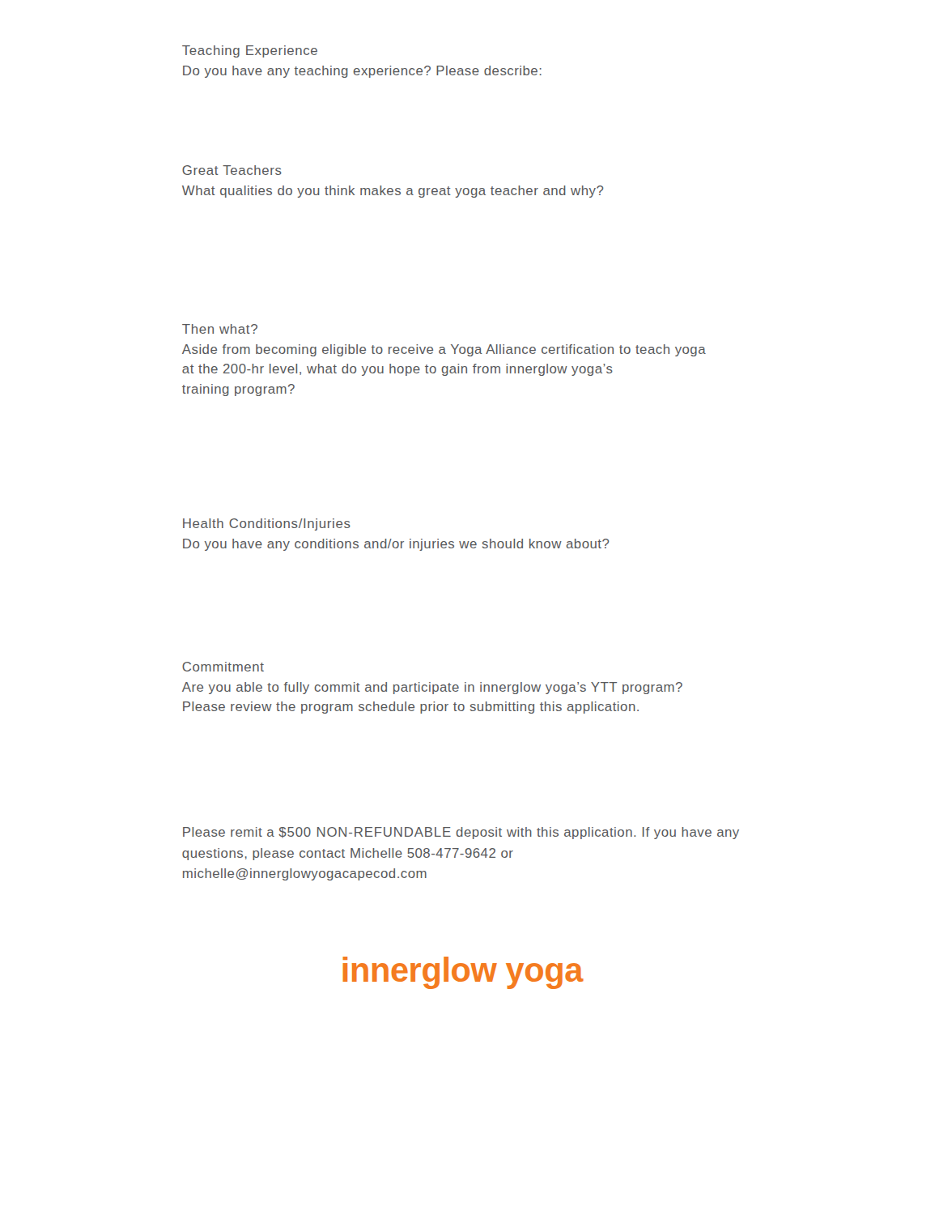Teaching Experience
Do you have any teaching experience? Please describe:
Great Teachers
What qualities do you think makes a great yoga teacher and why?
Then what?
Aside from becoming eligible to receive a Yoga Alliance certification to teach yoga
at the 200-hr level, what do you hope to gain from innerglow yoga’s
training program?
Health Conditions/Injuries
Do you have any conditions and/or injuries we should know about?
Commitment
Are you able to fully commit and participate in innerglow yoga’s YTT program?
Please review the program schedule prior to submitting this application.
Please remit a $500 NON-REFUNDABLE deposit with this application. If you have any
questions, please contact Michelle 508-477-9642 or
michelle@innerglowyogacapecod.com
innerglow yoga